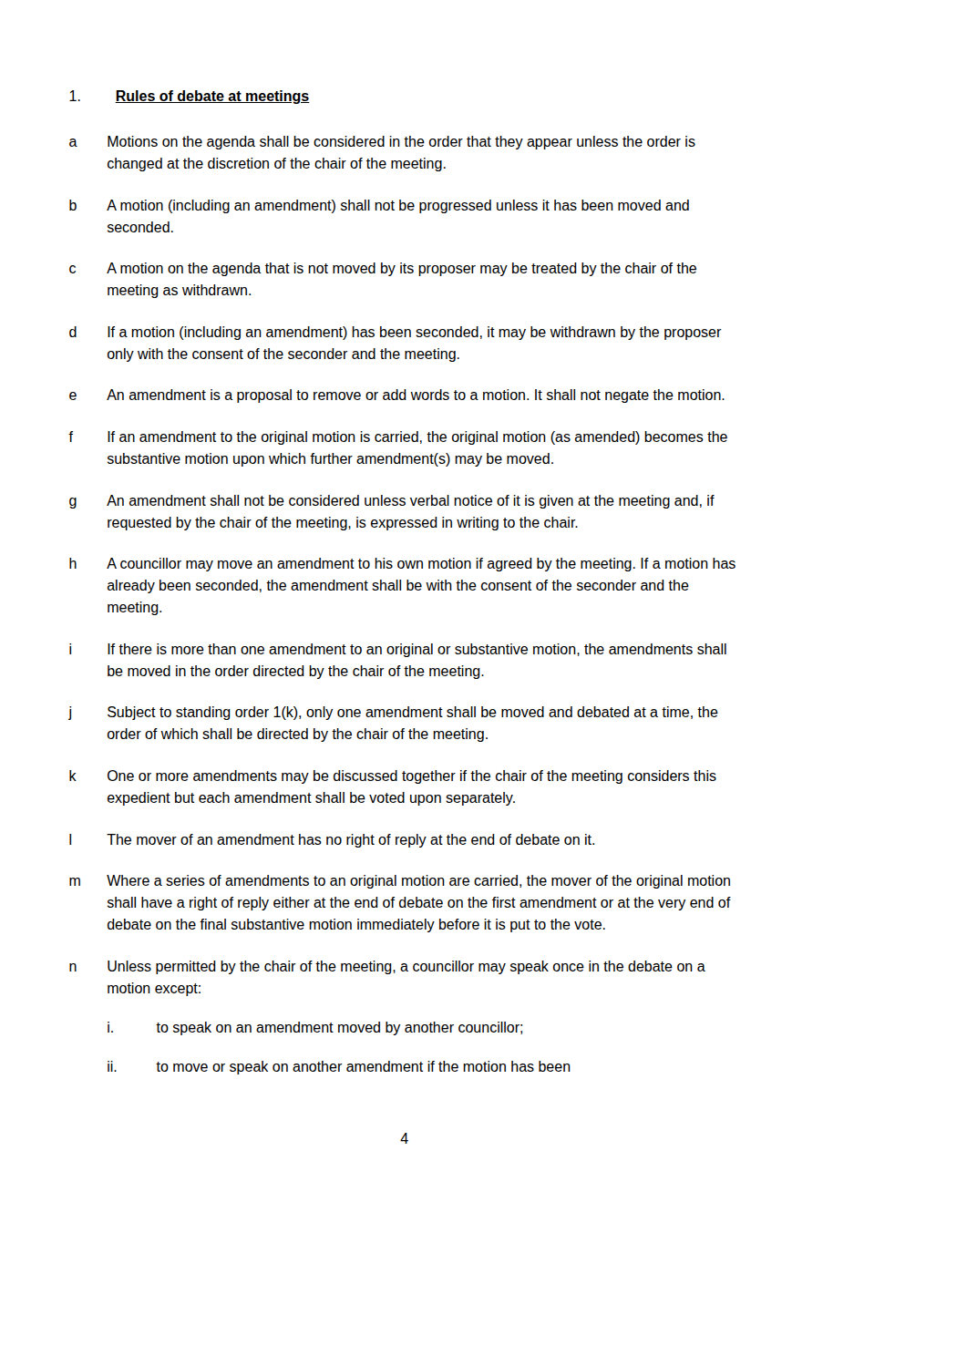1.
Rules of debate at meetings
a Motions on the agenda shall be considered in the order that they appear unless the order is changed at the discretion of the chair of the meeting.
b A motion (including an amendment) shall not be progressed unless it has been moved and seconded.
c A motion on the agenda that is not moved by its proposer may be treated by the chair of the meeting as withdrawn.
d If a motion (including an amendment) has been seconded, it may be withdrawn by the proposer only with the consent of the seconder and the meeting.
e An amendment is a proposal to remove or add words to a motion. It shall not negate the motion.
f If an amendment to the original motion is carried, the original motion (as amended) becomes the substantive motion upon which further amendment(s) may be moved.
g An amendment shall not be considered unless verbal notice of it is given at the meeting and, if requested by the chair of the meeting, is expressed in writing to the chair.
h A councillor may move an amendment to his own motion if agreed by the meeting. If a motion has already been seconded, the amendment shall be with the consent of the seconder and the meeting.
i If there is more than one amendment to an original or substantive motion, the amendments shall be moved in the order directed by the chair of the meeting.
j Subject to standing order 1(k), only one amendment shall be moved and debated at a time, the order of which shall be directed by the chair of the meeting.
k One or more amendments may be discussed together if the chair of the meeting considers this expedient but each amendment shall be voted upon separately.
l The mover of an amendment has no right of reply at the end of debate on it.
m Where a series of amendments to an original motion are carried, the mover of the original motion shall have a right of reply either at the end of debate on the first amendment or at the very end of debate on the final substantive motion immediately before it is put to the vote.
n Unless permitted by the chair of the meeting, a councillor may speak once in the debate on a motion except:
i. to speak on an amendment moved by another councillor;
ii. to move or speak on another amendment if the motion has been
4